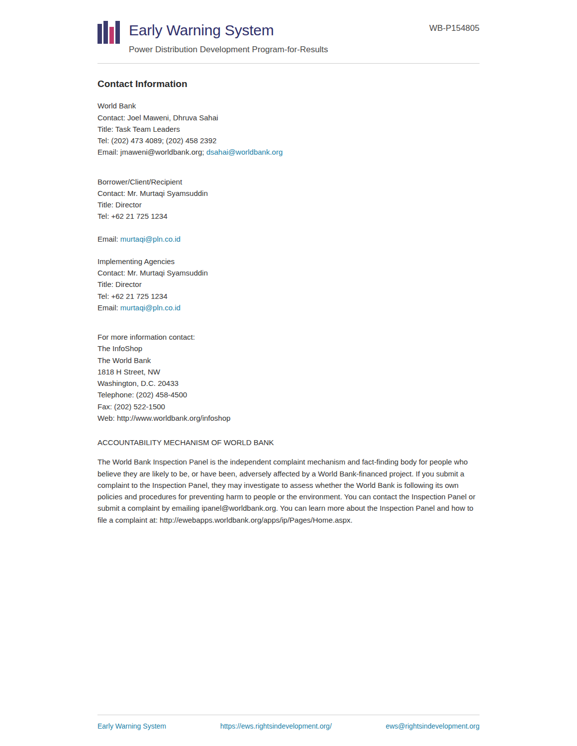Early Warning System
Power Distribution Development Program-for-Results
WB-P154805
Contact Information
World Bank
Contact: Joel Maweni, Dhruva Sahai
Title: Task Team Leaders
Tel: (202) 473 4089; (202) 458 2392
Email: jmaweni@worldbank.org; dsahai@worldbank.org
Borrower/Client/Recipient
Contact: Mr. Murtaqi Syamsuddin
Title: Director
Tel: +62 21 725 1234
Email: murtaqi@pln.co.id
Implementing Agencies
Contact: Mr. Murtaqi Syamsuddin
Title: Director
Tel: +62 21 725 1234
Email: murtaqi@pln.co.id
For more information contact:
The InfoShop
The World Bank
1818 H Street, NW
Washington, D.C. 20433
Telephone: (202) 458-4500
Fax: (202) 522-1500
Web: http://www.worldbank.org/infoshop
ACCOUNTABILITY MECHANISM OF WORLD BANK
The World Bank Inspection Panel is the independent complaint mechanism and fact-finding body for people who believe they are likely to be, or have been, adversely affected by a World Bank-financed project. If you submit a complaint to the Inspection Panel, they may investigate to assess whether the World Bank is following its own policies and procedures for preventing harm to people or the environment. You can contact the Inspection Panel or submit a complaint by emailing ipanel@worldbank.org. You can learn more about the Inspection Panel and how to file a complaint at: http://ewebapps.worldbank.org/apps/ip/Pages/Home.aspx.
Early Warning System
https://ews.rightsindevelopment.org/
ews@rightsindevelopment.org